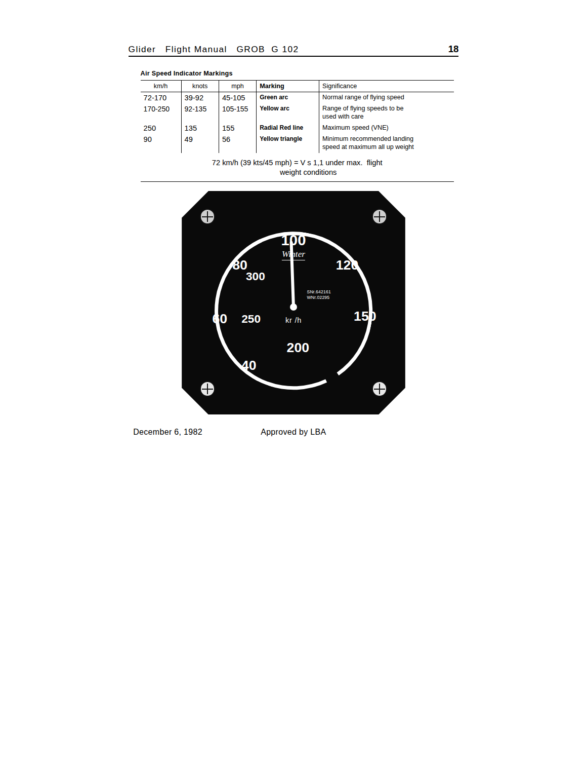Glider Flight Manual GROB G 102 18
Air Speed Indicator Markings
| km/h | knots | mph | Marking | Significance |
| --- | --- | --- | --- | --- |
| 72‑170 | 39‑92 | 45‑105 | Green arc | Normal range of flying speed |
| 170‑250 | 92‑135 | 105‑155 | Yellow arc | Range of flying speeds to be used with care |
| 250 | 135 | 155 | Radial Red line | Maximum speed (VNE) |
| 90 | 49 | 56 | Yellow triangle | Minimum recommended landing speed at maximum all up weight |
72 km/h (39 kts/45 mph) = V s 1,1 under max. flight weight conditions
Winter
SNr.642161
WNr.02295
kr /h
40 60 80 100 120 150 200 250 300
December 6, 1982 Approved by LBA